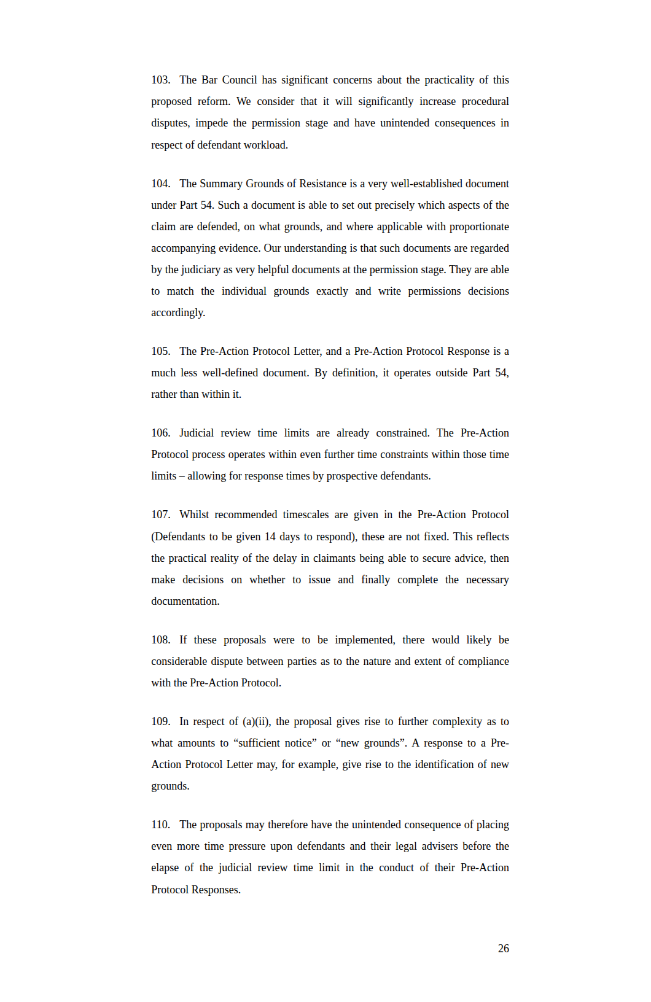103. The Bar Council has significant concerns about the practicality of this proposed reform. We consider that it will significantly increase procedural disputes, impede the permission stage and have unintended consequences in respect of defendant workload.
104. The Summary Grounds of Resistance is a very well-established document under Part 54. Such a document is able to set out precisely which aspects of the claim are defended, on what grounds, and where applicable with proportionate accompanying evidence. Our understanding is that such documents are regarded by the judiciary as very helpful documents at the permission stage. They are able to match the individual grounds exactly and write permissions decisions accordingly.
105. The Pre-Action Protocol Letter, and a Pre-Action Protocol Response is a much less well-defined document. By definition, it operates outside Part 54, rather than within it.
106. Judicial review time limits are already constrained. The Pre-Action Protocol process operates within even further time constraints within those time limits – allowing for response times by prospective defendants.
107. Whilst recommended timescales are given in the Pre-Action Protocol (Defendants to be given 14 days to respond), these are not fixed. This reflects the practical reality of the delay in claimants being able to secure advice, then make decisions on whether to issue and finally complete the necessary documentation.
108. If these proposals were to be implemented, there would likely be considerable dispute between parties as to the nature and extent of compliance with the Pre-Action Protocol.
109. In respect of (a)(ii), the proposal gives rise to further complexity as to what amounts to “sufficient notice” or “new grounds”. A response to a Pre-Action Protocol Letter may, for example, give rise to the identification of new grounds.
110. The proposals may therefore have the unintended consequence of placing even more time pressure upon defendants and their legal advisers before the elapse of the judicial review time limit in the conduct of their Pre-Action Protocol Responses.
26